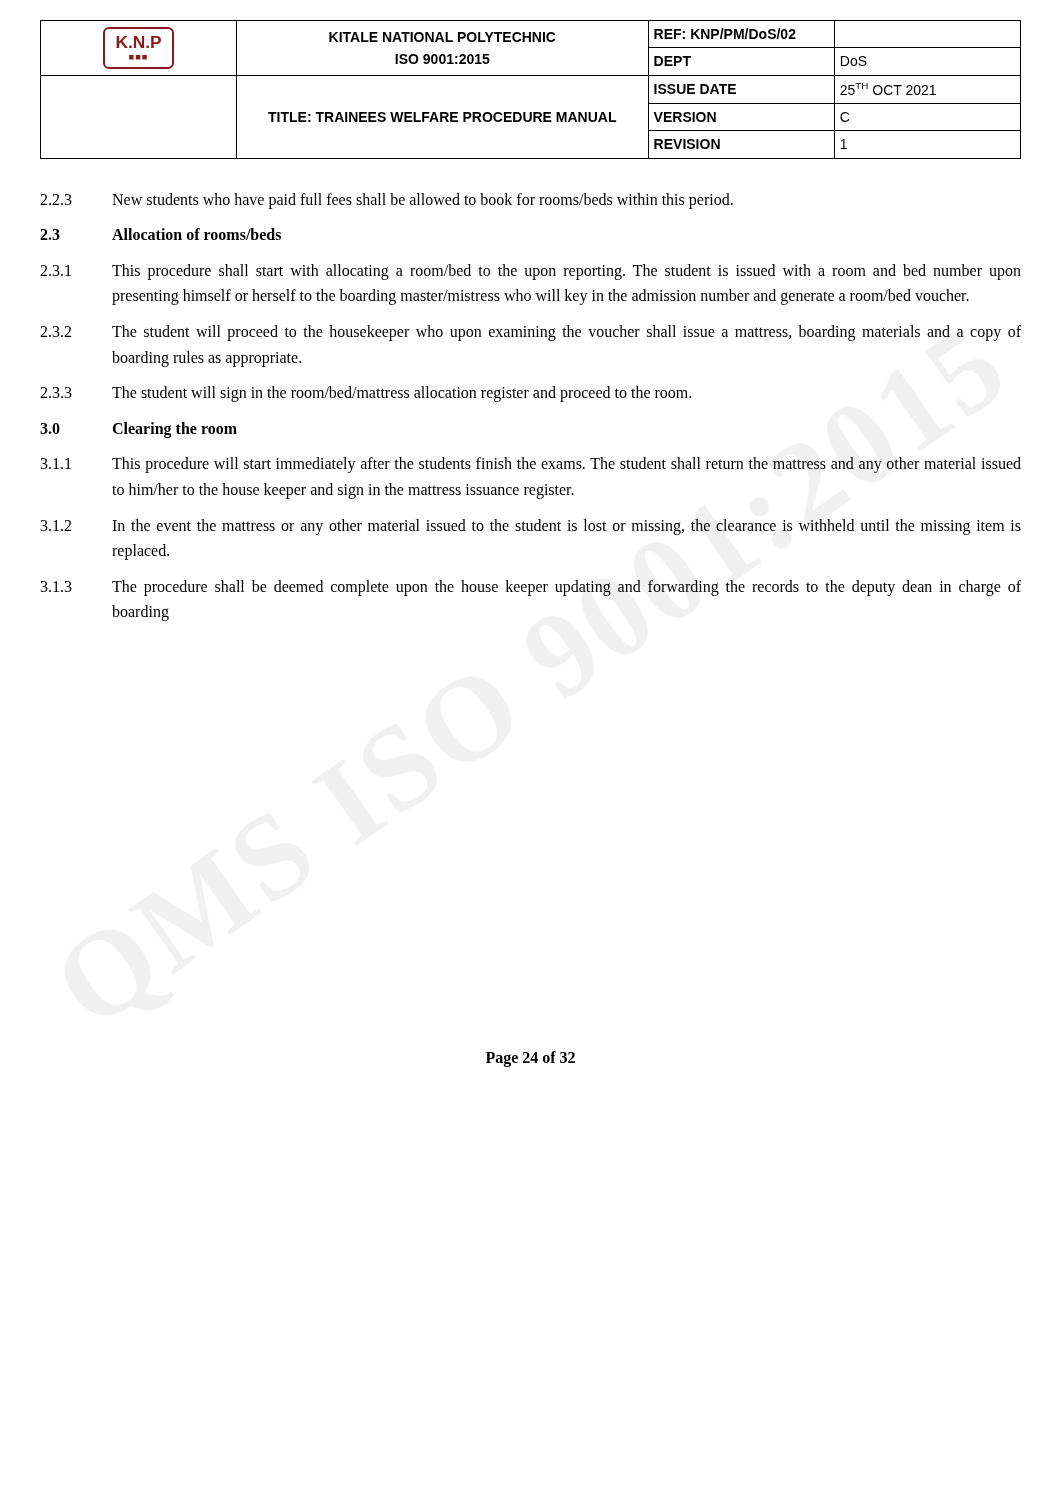QMS ISO 9001:2015
| K.N.P ■■■ | KITALE NATIONAL POLYTECHNIC ISO 9001:2015 | REF: KNP/PM/DoS/02 | |
| DEPT | DoS |
| | TITLE: TRAINEES WELFARE PROCEDURE MANUAL | ISSUE DATE | 25 TH OCT 2021 |
| VERSION | C |
| REVISION | 1 |
2.2.3
New students who have paid full fees shall be allowed to book for rooms/beds within this period.
2.3
Allocation of rooms/beds
2.3.1
This procedure shall start with allocating a room/bed to the upon reporting. The student is issued with a room and bed number upon presenting himself or herself to the boarding master/mistress who will key in the admission number and generate a room/bed voucher.
2.3.2
The student will proceed to the housekeeper who upon examining the voucher shall issue a mattress, boarding materials and a copy of boarding rules as appropriate.
2.3.3
The student will sign in the room/bed/mattress allocation register and proceed to the room.
3.0
Clearing the room
3.1.1
This procedure will start immediately after the students finish the exams. The student shall return the mattress and any other material issued to him/her to the house keeper and sign in the mattress issuance register.
3.1.2
In the event the mattress or any other material issued to the student is lost or missing, the clearance is withheld until the missing item is replaced.
3.1.3
The procedure shall be deemed complete upon the house keeper updating and forwarding the records to the deputy dean in charge of boarding
Page 24 of 32